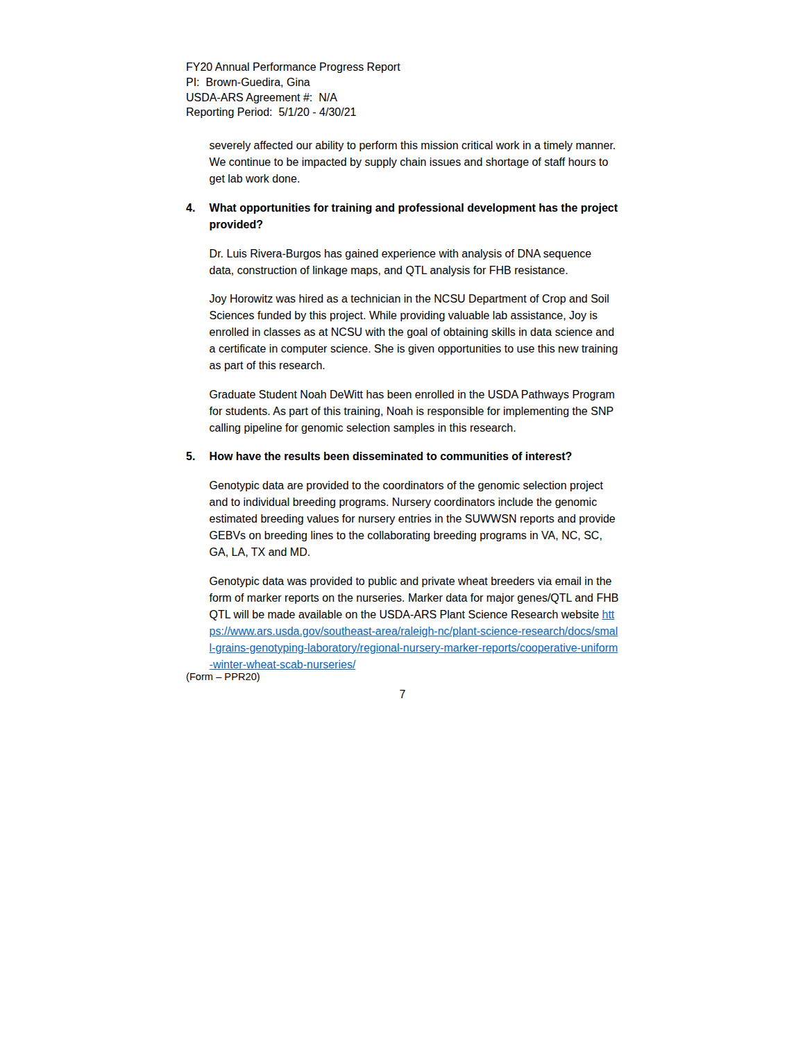FY20 Annual Performance Progress Report
PI: Brown-Guedira, Gina
USDA-ARS Agreement #: N/A
Reporting Period: 5/1/20 - 4/30/21
severely affected our ability to perform this mission critical work in a timely manner. We continue to be impacted by supply chain issues and shortage of staff hours to get lab work done.
4. What opportunities for training and professional development has the project provided?
Dr. Luis Rivera-Burgos has gained experience with analysis of DNA sequence data, construction of linkage maps, and QTL analysis for FHB resistance.
Joy Horowitz was hired as a technician in the NCSU Department of Crop and Soil Sciences funded by this project. While providing valuable lab assistance, Joy is enrolled in classes as at NCSU with the goal of obtaining skills in data science and a certificate in computer science. She is given opportunities to use this new training as part of this research.
Graduate Student Noah DeWitt has been enrolled in the USDA Pathways Program for students. As part of this training, Noah is responsible for implementing the SNP calling pipeline for genomic selection samples in this research.
5. How have the results been disseminated to communities of interest?
Genotypic data are provided to the coordinators of the genomic selection project and to individual breeding programs. Nursery coordinators include the genomic estimated breeding values for nursery entries in the SUWWSN reports and provide GEBVs on breeding lines to the collaborating breeding programs in VA, NC, SC, GA, LA, TX and MD.
Genotypic data was provided to public and private wheat breeders via email in the form of marker reports on the nurseries. Marker data for major genes/QTL and FHB QTL will be made available on the USDA-ARS Plant Science Research website https://www.ars.usda.gov/southeast-area/raleigh-nc/plant-science-research/docs/small-grains-genotyping-laboratory/regional-nursery-marker-reports/cooperative-uniform-winter-wheat-scab-nurseries/
(Form – PPR20)
7